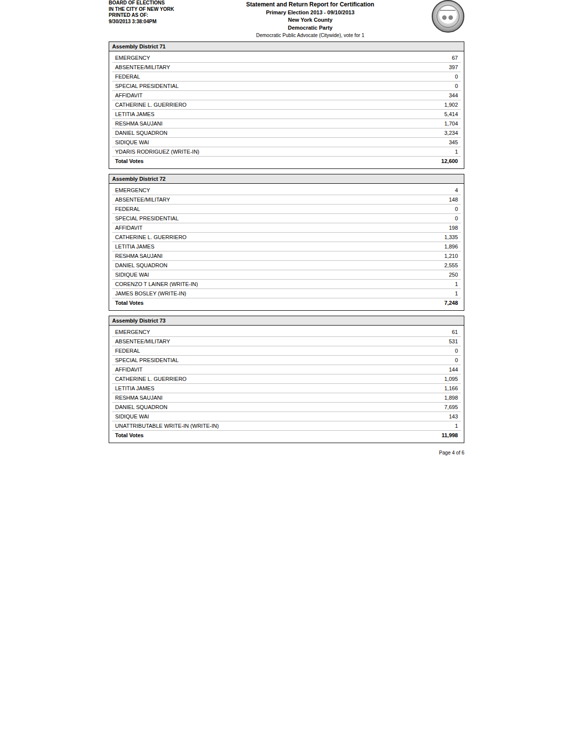BOARD OF ELECTIONS
IN THE CITY OF NEW YORK
PRINTED AS OF:
9/30/2013 3:38:04PM
Statement and Return Report for Certification
Primary Election 2013 - 09/10/2013
New York County
Democratic Party
Democratic Public Advocate (Citywide), vote for 1
Assembly District 71
| EMERGENCY | 67 |
| ABSENTEE/MILITARY | 397 |
| FEDERAL | 0 |
| SPECIAL PRESIDENTIAL | 0 |
| AFFIDAVIT | 344 |
| CATHERINE L. GUERRIERO | 1,902 |
| LETITIA JAMES | 5,414 |
| RESHMA SAUJANI | 1,704 |
| DANIEL SQUADRON | 3,234 |
| SIDIQUE WAI | 345 |
| YDARIS RODRIGUEZ (WRITE-IN) | 1 |
| Total Votes | 12,600 |
Assembly District 72
| EMERGENCY | 4 |
| ABSENTEE/MILITARY | 148 |
| FEDERAL | 0 |
| SPECIAL PRESIDENTIAL | 0 |
| AFFIDAVIT | 198 |
| CATHERINE L. GUERRIERO | 1,335 |
| LETITIA JAMES | 1,896 |
| RESHMA SAUJANI | 1,210 |
| DANIEL SQUADRON | 2,555 |
| SIDIQUE WAI | 250 |
| CORENZO T LAINER (WRITE-IN) | 1 |
| JAMES BOSLEY (WRITE-IN) | 1 |
| Total Votes | 7,248 |
Assembly District 73
| EMERGENCY | 61 |
| ABSENTEE/MILITARY | 531 |
| FEDERAL | 0 |
| SPECIAL PRESIDENTIAL | 0 |
| AFFIDAVIT | 144 |
| CATHERINE L. GUERRIERO | 1,095 |
| LETITIA JAMES | 1,166 |
| RESHMA SAUJANI | 1,898 |
| DANIEL SQUADRON | 7,695 |
| SIDIQUE WAI | 143 |
| UNATTRIBUTABLE WRITE-IN (WRITE-IN) | 1 |
| Total Votes | 11,998 |
Page 4 of 6